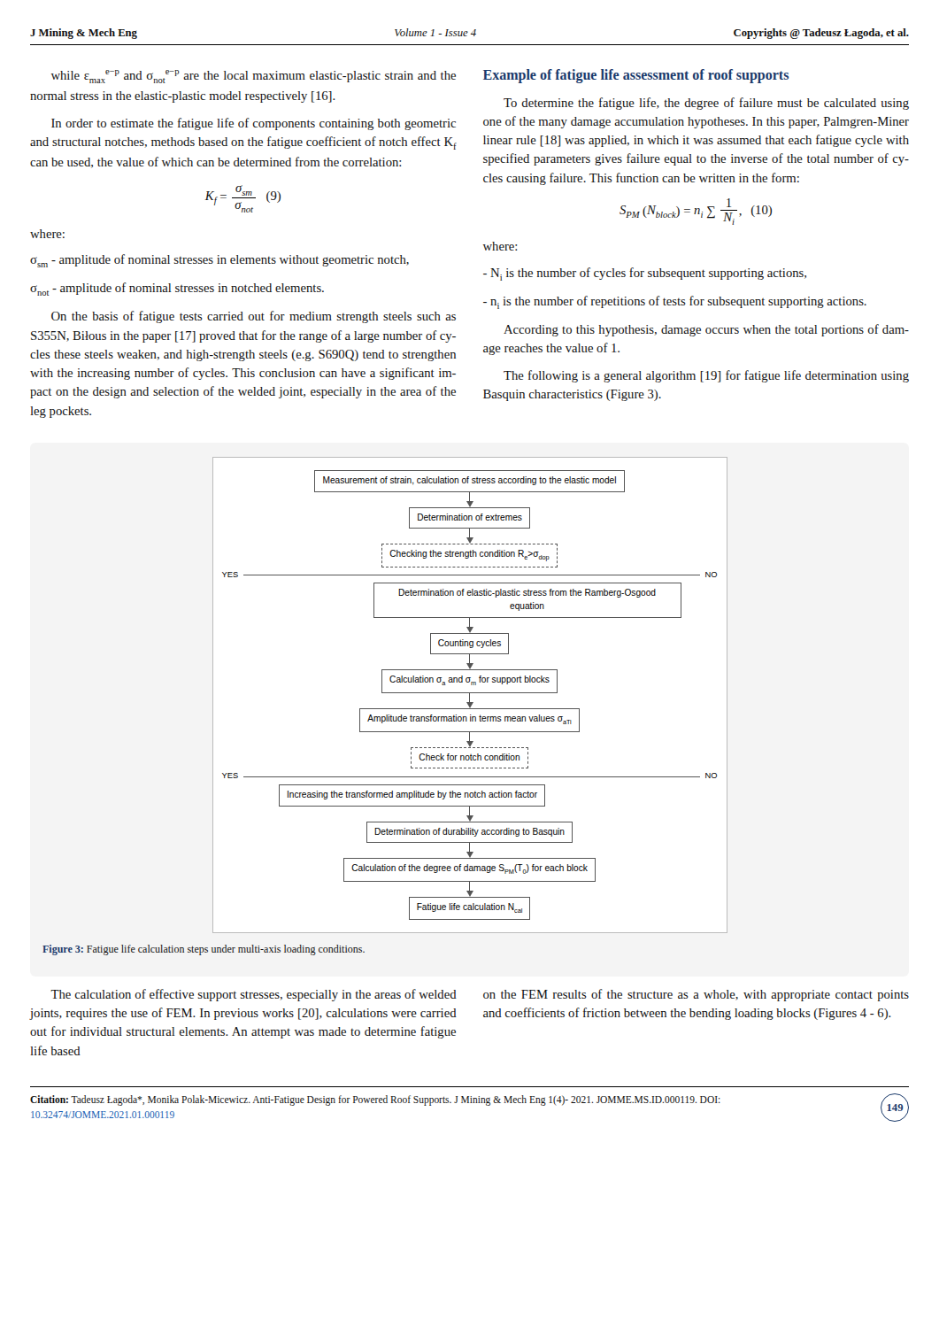J Mining & Mech Eng Volume 1 - Issue 4 Copyrights @ Tadeusz Łagoda, et al.
while εmaxe−p and σnote−p are the local maximum elastic-plastic strain and the normal stress in the elastic-plastic model respectively [16].
In order to estimate the fatigue life of components containing both geometric and structural notches, methods based on the fatigue coefficient of notch effect Kf can be used, the value of which can be determined from the correlation:
Kf = σsm σnot (9)
where:
σsm - amplitude of nominal stresses in elements without geometric notch,
σnot - amplitude of nominal stresses in notched elements.
On the basis of fatigue tests carried out for medium strength steels such as S355N, Biłous in the paper [17] proved that for the range of a large number of cycles these steels weaken, and high-strength steels (e.g. S690Q) tend to strengthen with the increasing number of cycles. This conclusion can have a significant impact on the design and selection of the welded joint, especially in the area of the leg pockets.
Example of fatigue life assessment of roof supports
To determine the fatigue life, the degree of failure must be calculated using one of the many damage accumulation hypotheses. In this paper, Palmgren-Miner linear rule [18] was applied, in which it was assumed that each fatigue cycle with specified parameters gives failure equal to the inverse of the total number of cycles causing failure. This function can be written in the form:
SPM (Nblock) = ni ∑ 1 Ni , (10)
where:
- Ni is the number of cycles for subsequent supporting actions,
- ni is the number of repetitions of tests for subsequent supporting actions.
According to this hypothesis, damage occurs when the total portions of damage reaches the value of 1.
The following is a general algorithm [19] for fatigue life determination using Basquin characteristics (Figure 3).
Measurement of strain, calculation of stress according to the elastic model
Determination of extremes
Checking the strength condition Re>σdop
YES NO
Determination of elastic-plastic stress from the Ramberg-Osgood equation
Counting cycles
Calculation σa and σm for support blocks
Amplitude transformation in terms mean values σaTi
Check for notch condition
YES NO
Increasing the transformed amplitude by the notch action factor
Determination of durability according to Basquin
Calculation of the degree of damage SPM(T0) for each block
Fatigue life calculation Ncal
Figure 3: Fatigue life calculation steps under multi-axis loading conditions.
The calculation of effective support stresses, especially in the areas of welded joints, requires the use of FEM. In previous works [20], calculations were carried out for individual structural elements. An attempt was made to determine fatigue life based
on the FEM results of the structure as a whole, with appropriate contact points and coefficients of friction between the bending loading blocks (Figures 4 - 6).
Citation: Tadeusz Łagoda*, Monika Polak-Micewicz. Anti-Fatigue Design for Powered Roof Supports. J Mining & Mech Eng 1(4)- 2021. JOMME.MS.ID.000119. DOI: 10.32474/JOMME.2021.01.000119
149